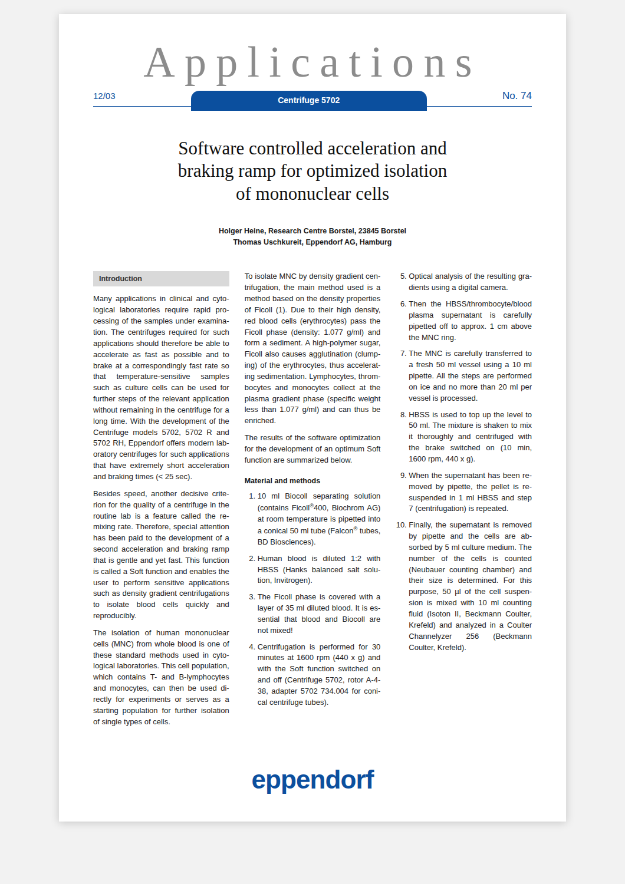Applications
12/03
Centrifuge 5702
No. 74
Software controlled acceleration and
braking ramp for optimized isolation
of mononuclear cells
Holger Heine, Research Centre Borstel, 23845 Borstel
Thomas Uschkureit, Eppendorf AG, Hamburg
Introduction
Many applications in clinical and cytological laboratories require rapid processing of the samples under examination. The centrifuges required for such applications should therefore be able to accelerate as fast as possible and to brake at a correspondingly fast rate so that temperature-sensitive samples such as culture cells can be used for further steps of the relevant application without remaining in the centrifuge for a long time. With the development of the Centrifuge models 5702, 5702 R and 5702 RH, Eppendorf offers modern laboratory centrifuges for such applications that have extremely short acceleration and braking times (< 25 sec).
Besides speed, another decisive criterion for the quality of a centrifuge in the routine lab is a feature called the re-mixing rate. Therefore, special attention has been paid to the development of a second acceleration and braking ramp that is gentle and yet fast. This function is called a Soft function and enables the user to perform sensitive applications such as density gradient centrifugations to isolate blood cells quickly and reproducibly.
The isolation of human mononuclear cells (MNC) from whole blood is one of these standard methods used in cytological laboratories. This cell population, which contains T- and B-lymphocytes and monocytes, can then be used directly for experiments or serves as a starting population for further isolation of single types of cells.
To isolate MNC by density gradient centrifugation, the main method used is a method based on the density properties of Ficoll (1). Due to their high density, red blood cells (erythrocytes) pass the Ficoll phase (density: 1.077 g/ml) and form a sediment. A high-polymer sugar, Ficoll also causes agglutination (clumping) of the erythrocytes, thus accelerating sedimentation. Lymphocytes, thrombocytes and monocytes collect at the plasma gradient phase (specific weight less than 1.077 g/ml) and can thus be enriched.
The results of the software optimization for the development of an optimum Soft function are summarized below.
Material and methods
10 ml Biocoll separating solution (contains Ficoll®400, Biochrom AG) at room temperature is pipetted into a conical 50 ml tube (Falcon® tubes, BD Biosciences).
Human blood is diluted 1:2 with HBSS (Hanks balanced salt solution, Invitrogen).
The Ficoll phase is covered with a layer of 35 ml diluted blood. It is essential that blood and Biocoll are not mixed!
Centrifugation is performed for 30 minutes at 1600 rpm (440 x g) and with the Soft function switched on and off (Centrifuge 5702, rotor A-4-38, adapter 5702 734.004 for conical centrifuge tubes).
Optical analysis of the resulting gradients using a digital camera.
Then the HBSS/thrombocyte/blood plasma supernatant is carefully pipetted off to approx. 1 cm above the MNC ring.
The MNC is carefully transferred to a fresh 50 ml vessel using a 10 ml pipette. All the steps are performed on ice and no more than 20 ml per vessel is processed.
HBSS is used to top up the level to 50 ml. The mixture is shaken to mix it thoroughly and centrifuged with the brake switched on (10 min, 1600 rpm, 440 x g).
When the supernatant has been removed by pipette, the pellet is resuspended in 1 ml HBSS and step 7 (centrifugation) is repeated.
Finally, the supernatant is removed by pipette and the cells are absorbed by 5 ml culture medium. The number of the cells is counted (Neubauer counting chamber) and their size is determined. For this purpose, 50 µl of the cell suspension is mixed with 10 ml counting fluid (Isoton II, Beckmann Coulter, Krefeld) and analyzed in a Coulter Channelyzer 256 (Beckmann Coulter, Krefeld).
eppendorf